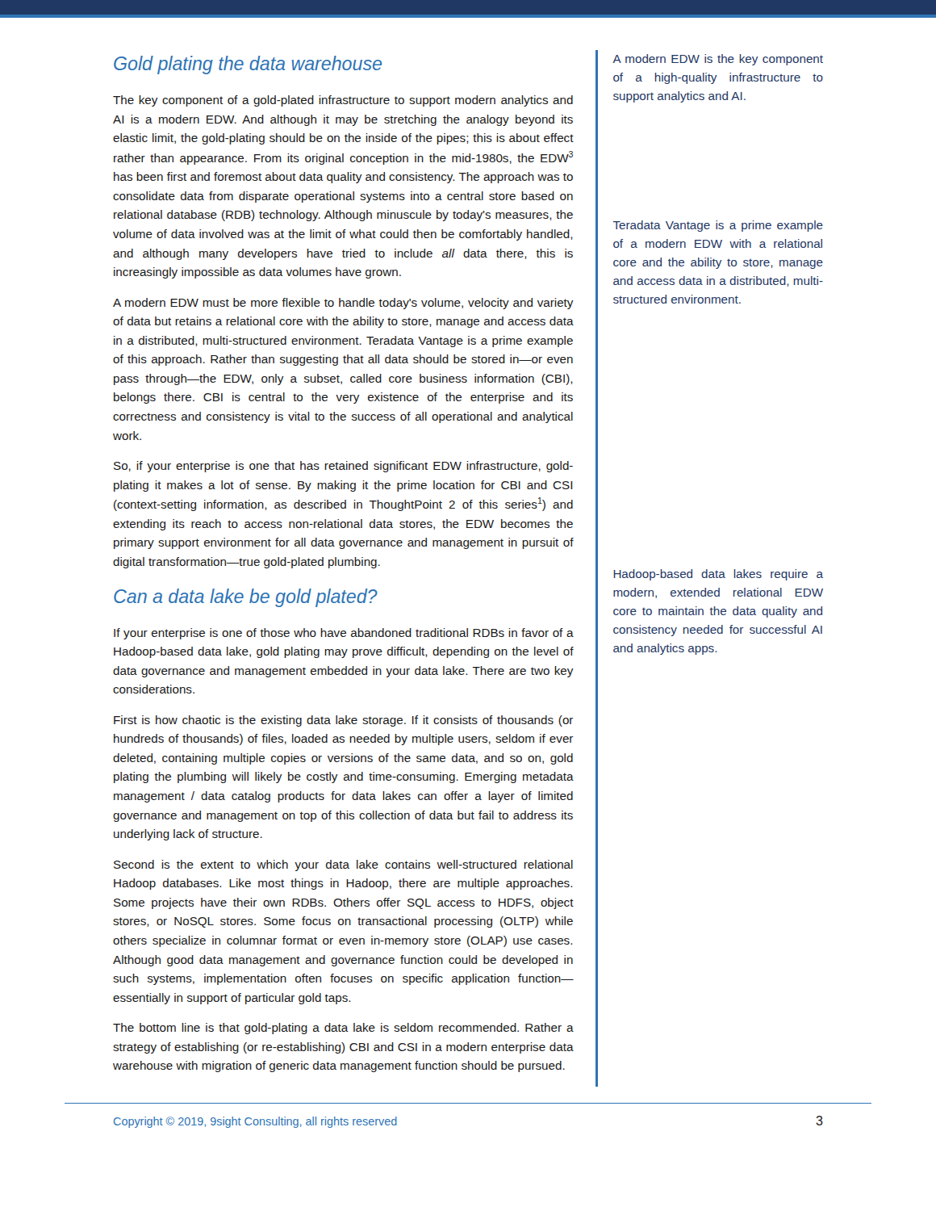Gold plating the data warehouse
The key component of a gold-plated infrastructure to support modern analytics and AI is a modern EDW. And although it may be stretching the analogy beyond its elastic limit, the gold-plating should be on the inside of the pipes; this is about effect rather than appearance. From its original conception in the mid-1980s, the EDW3 has been first and foremost about data quality and consistency. The approach was to consolidate data from disparate operational systems into a central store based on relational database (RDB) technology. Although minuscule by today's measures, the volume of data involved was at the limit of what could then be comfortably handled, and although many developers have tried to include all data there, this is increasingly impossible as data volumes have grown.
A modern EDW must be more flexible to handle today's volume, velocity and variety of data but retains a relational core with the ability to store, manage and access data in a distributed, multi-structured environment. Teradata Vantage is a prime example of this approach. Rather than suggesting that all data should be stored in—or even pass through—the EDW, only a subset, called core business information (CBI), belongs there. CBI is central to the very existence of the enterprise and its correctness and consistency is vital to the success of all operational and analytical work.
So, if your enterprise is one that has retained significant EDW infrastructure, gold-plating it makes a lot of sense. By making it the prime location for CBI and CSI (context-setting information, as described in ThoughtPoint 2 of this series1) and extending its reach to access non-relational data stores, the EDW becomes the primary support environment for all data governance and management in pursuit of digital transformation—true gold-plated plumbing.
Can a data lake be gold plated?
If your enterprise is one of those who have abandoned traditional RDBs in favor of a Hadoop-based data lake, gold plating may prove difficult, depending on the level of data governance and management embedded in your data lake. There are two key considerations.
First is how chaotic is the existing data lake storage. If it consists of thousands (or hundreds of thousands) of files, loaded as needed by multiple users, seldom if ever deleted, containing multiple copies or versions of the same data, and so on, gold plating the plumbing will likely be costly and time-consuming. Emerging metadata management / data catalog products for data lakes can offer a layer of limited governance and management on top of this collection of data but fail to address its underlying lack of structure.
Second is the extent to which your data lake contains well-structured relational Hadoop databases. Like most things in Hadoop, there are multiple approaches. Some projects have their own RDBs. Others offer SQL access to HDFS, object stores, or NoSQL stores. Some focus on transactional processing (OLTP) while others specialize in columnar format or even in-memory store (OLAP) use cases. Although good data management and governance function could be developed in such systems, implementation often focuses on specific application function—essentially in support of particular gold taps.
The bottom line is that gold-plating a data lake is seldom recommended. Rather a strategy of establishing (or re-establishing) CBI and CSI in a modern enterprise data warehouse with migration of generic data management function should be pursued.
A modern EDW is the key component of a high-quality infrastructure to support analytics and AI.
Teradata Vantage is a prime example of a modern EDW with a relational core and the ability to store, manage and access data in a distributed, multi-structured environment.
Hadoop-based data lakes require a modern, extended relational EDW core to maintain the data quality and consistency needed for successful AI and analytics apps.
Copyright © 2019, 9sight Consulting, all rights reserved 3